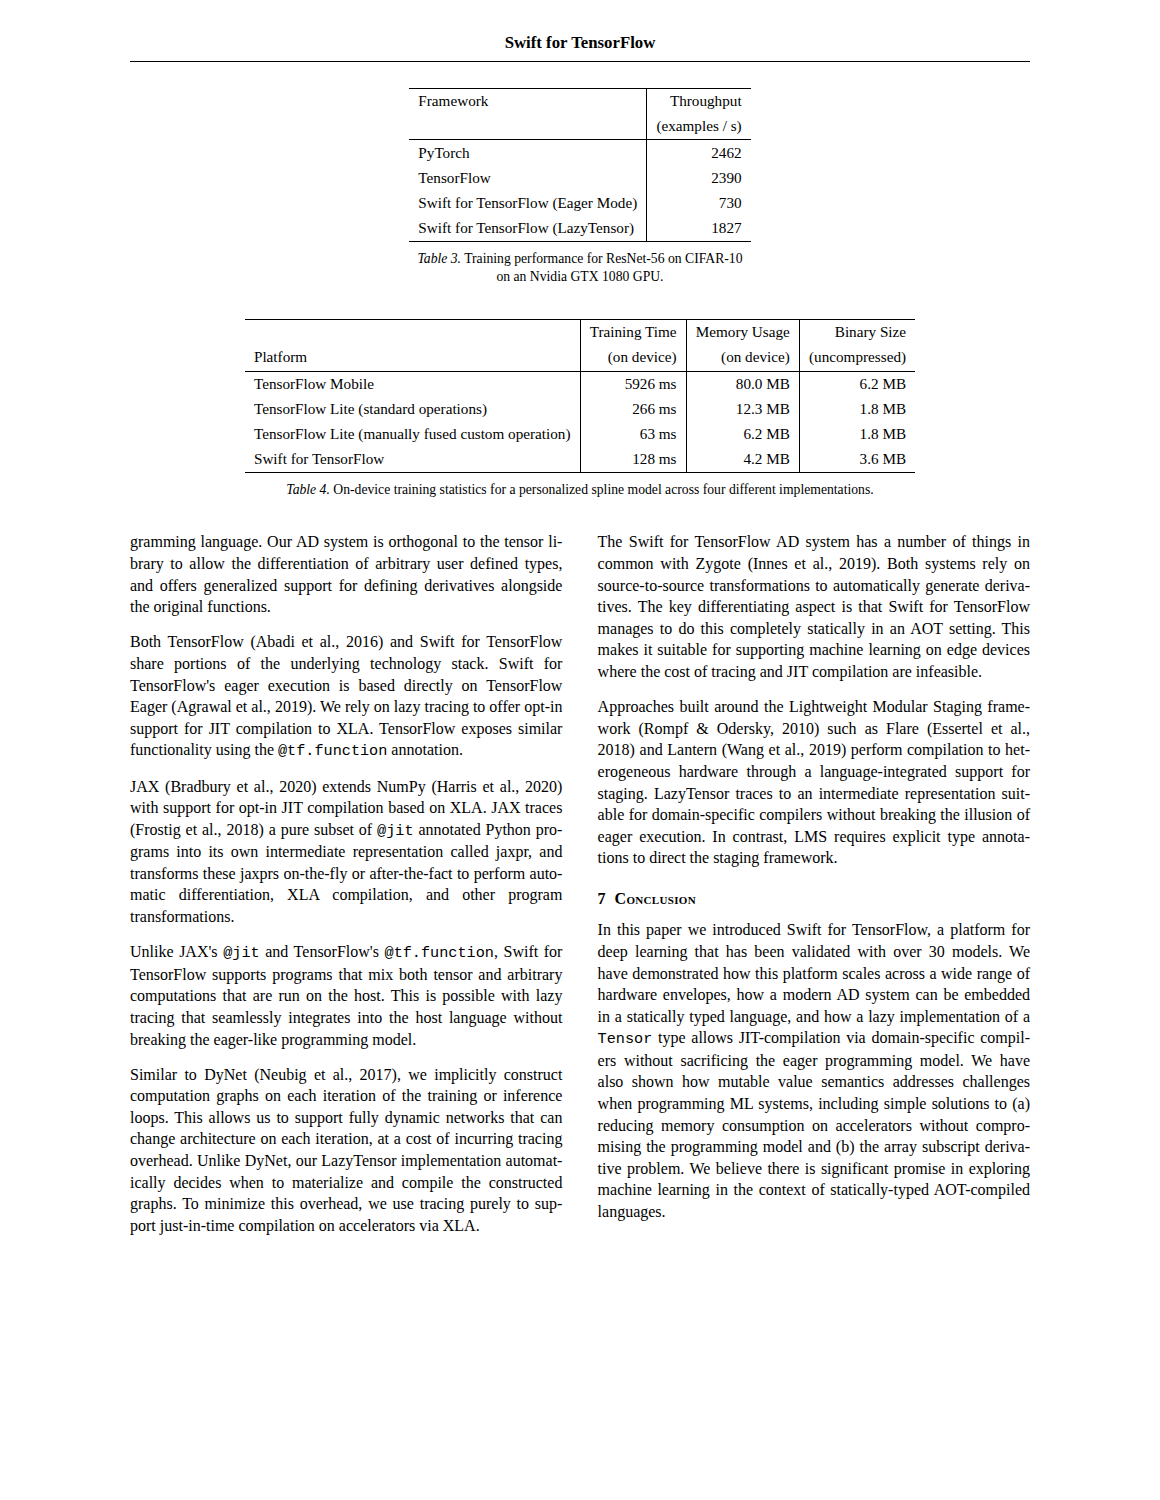Swift for TensorFlow
Table 3. Training performance for ResNet-56 on CIFAR-10 on an Nvidia GTX 1080 GPU.
| Framework | Throughput |
| --- | --- |
| | (examples / s) |
| PyTorch | 2462 |
| TensorFlow | 2390 |
| Swift for TensorFlow (Eager Mode) | 730 |
| Swift for TensorFlow (LazyTensor) | 1827 |
Table 4. On-device training statistics for a personalized spline model across four different implementations.
| | Training Time | Memory Usage | Binary Size |
| --- | --- | --- | --- |
| Platform | (on device) | (on device) | (uncompressed) |
| TensorFlow Mobile | 5926 ms | 80.0 MB | 6.2 MB |
| TensorFlow Lite (standard operations) | 266 ms | 12.3 MB | 1.8 MB |
| TensorFlow Lite (manually fused custom operation) | 63 ms | 6.2 MB | 1.8 MB |
| Swift for TensorFlow | 128 ms | 4.2 MB | 3.6 MB |
gramming language. Our AD system is orthogonal to the tensor library to allow the differentiation of arbitrary user defined types, and offers generalized support for defining derivatives alongside the original functions.
Both TensorFlow (Abadi et al., 2016) and Swift for TensorFlow share portions of the underlying technology stack. Swift for TensorFlow's eager execution is based directly on TensorFlow Eager (Agrawal et al., 2019). We rely on lazy tracing to offer opt-in support for JIT compilation to XLA. TensorFlow exposes similar functionality using the @tf.function annotation.
JAX (Bradbury et al., 2020) extends NumPy (Harris et al., 2020) with support for opt-in JIT compilation based on XLA. JAX traces (Frostig et al., 2018) a pure subset of @jit annotated Python programs into its own intermediate representation called jaxpr, and transforms these jaxprs on-the-fly or after-the-fact to perform automatic differentiation, XLA compilation, and other program transformations.
Unlike JAX's @jit and TensorFlow's @tf.function, Swift for TensorFlow supports programs that mix both tensor and arbitrary computations that are run on the host. This is possible with lazy tracing that seamlessly integrates into the host language without breaking the eager-like programming model.
Similar to DyNet (Neubig et al., 2017), we implicitly construct computation graphs on each iteration of the training or inference loops. This allows us to support fully dynamic networks that can change architecture on each iteration, at a cost of incurring tracing overhead. Unlike DyNet, our LazyTensor implementation automatically decides when to materialize and compile the constructed graphs. To minimize this overhead, we use tracing purely to support just-in-time compilation on accelerators via XLA.
The Swift for TensorFlow AD system has a number of things in common with Zygote (Innes et al., 2019). Both systems rely on source-to-source transformations to automatically generate derivatives. The key differentiating aspect is that Swift for TensorFlow manages to do this completely statically in an AOT setting. This makes it suitable for supporting machine learning on edge devices where the cost of tracing and JIT compilation are infeasible.
Approaches built around the Lightweight Modular Staging framework (Rompf & Odersky, 2010) such as Flare (Essertel et al., 2018) and Lantern (Wang et al., 2019) perform compilation to heterogeneous hardware through a language-integrated support for staging. LazyTensor traces to an intermediate representation suitable for domain-specific compilers without breaking the illusion of eager execution. In contrast, LMS requires explicit type annotations to direct the staging framework.
7 Conclusion
In this paper we introduced Swift for TensorFlow, a platform for deep learning that has been validated with over 30 models. We have demonstrated how this platform scales across a wide range of hardware envelopes, how a modern AD system can be embedded in a statically typed language, and how a lazy implementation of a Tensor type allows JIT-compilation via domain-specific compilers without sacrificing the eager programming model. We have also shown how mutable value semantics addresses challenges when programming ML systems, including simple solutions to (a) reducing memory consumption on accelerators without compromising the programming model and (b) the array subscript derivative problem. We believe there is significant promise in exploring machine learning in the context of statically-typed AOT-compiled languages.